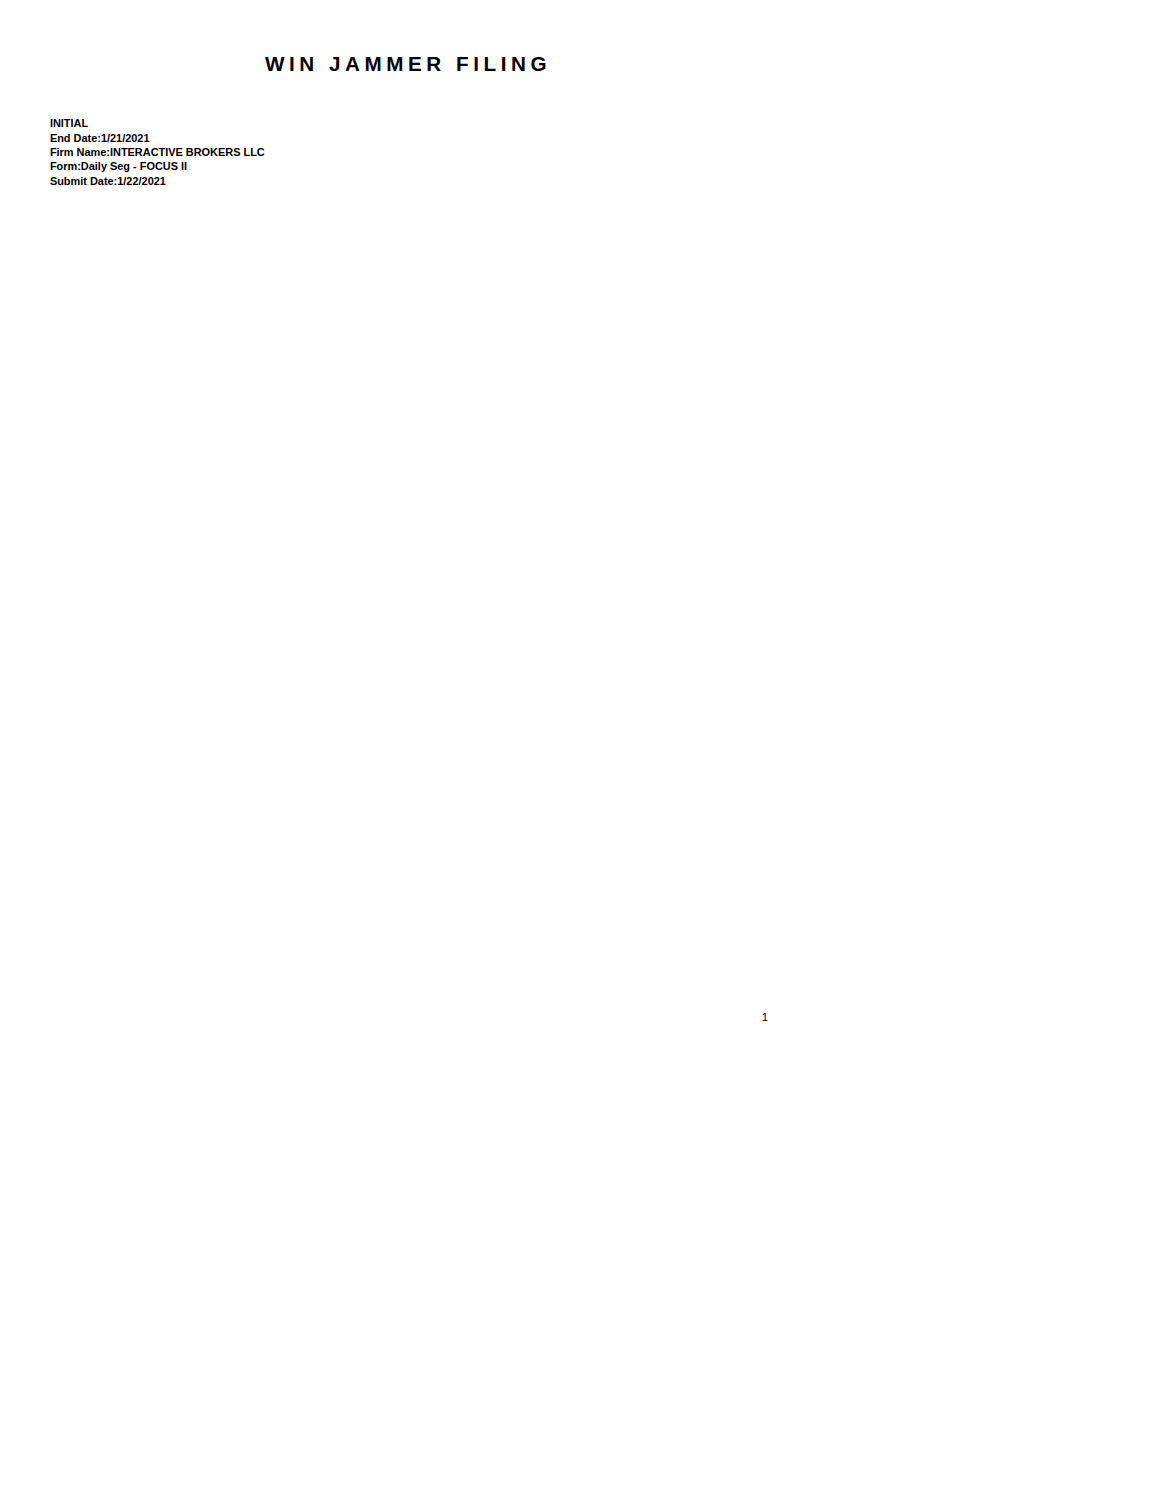WIN JAMMER FILING
INITIAL
End Date:1/21/2021
Firm Name:INTERACTIVE BROKERS LLC
Form:Daily Seg - FOCUS II
Submit Date:1/22/2021
1